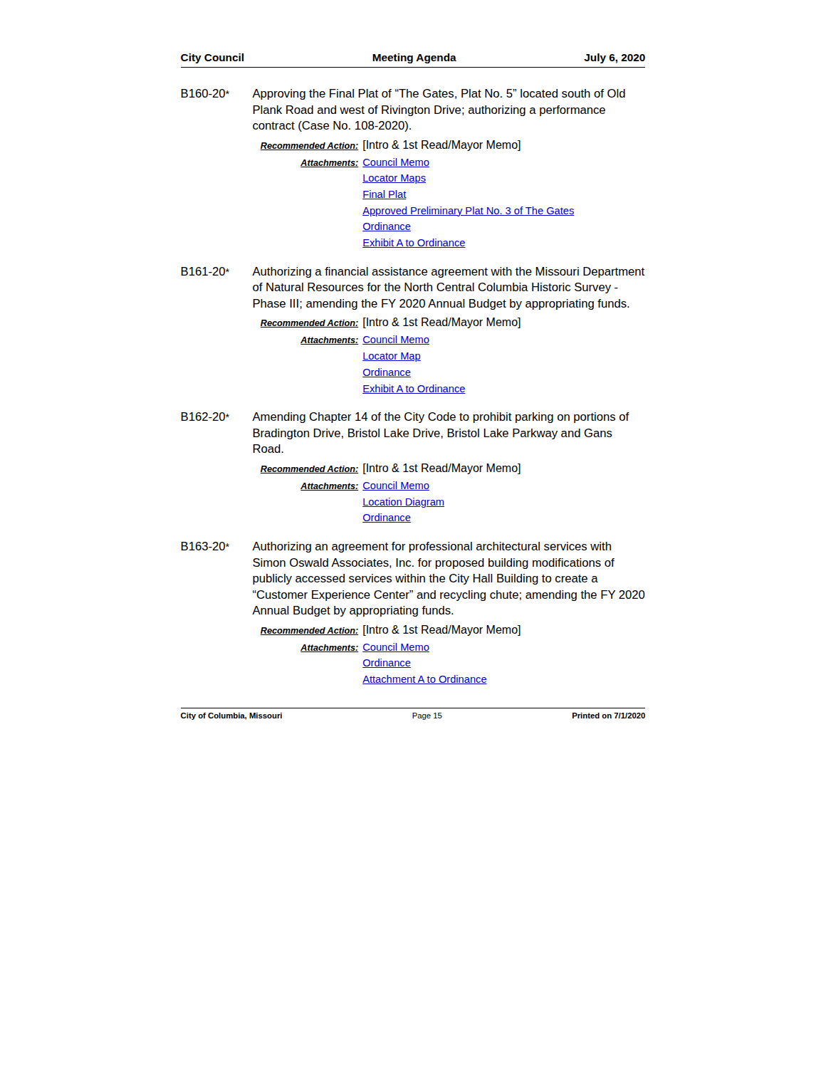City Council
Meeting Agenda
July 6, 2020
B160-20*
Approving the Final Plat of “The Gates, Plat No. 5” located south of Old Plank Road and west of Rivington Drive; authorizing a performance contract (Case No. 108-2020).
Recommended Action:
[Intro & 1st Read/Mayor Memo]
Attachments:
Council Memo Locator Maps Final Plat Approved Preliminary Plat No. 3 of The Gates Ordinance Exhibit A to Ordinance
B161-20*
Authorizing a financial assistance agreement with the Missouri Department of Natural Resources for the North Central Columbia Historic Survey - Phase III; amending the FY 2020 Annual Budget by appropriating funds.
Recommended Action:
[Intro & 1st Read/Mayor Memo]
Attachments:
Council Memo Locator Map Ordinance Exhibit A to Ordinance
B162-20*
Amending Chapter 14 of the City Code to prohibit parking on portions of Bradington Drive, Bristol Lake Drive, Bristol Lake Parkway and Gans Road.
Recommended Action:
[Intro & 1st Read/Mayor Memo]
Attachments:
Council Memo Location Diagram Ordinance
B163-20*
Authorizing an agreement for professional architectural services with Simon Oswald Associates, Inc. for proposed building modifications of publicly accessed services within the City Hall Building to create a “Customer Experience Center” and recycling chute; amending the FY 2020 Annual Budget by appropriating funds.
Recommended Action:
[Intro & 1st Read/Mayor Memo]
Attachments:
Council Memo Ordinance Attachment A to Ordinance
City of Columbia, Missouri
Page 15
Printed on 7/1/2020